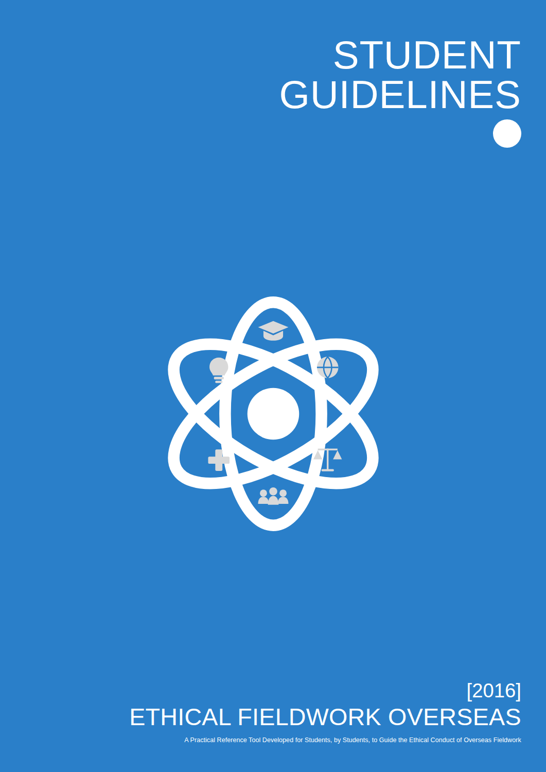STUDENT GUIDELINES
Atom emblem
[2016]
ETHICAL FIELDWORK OVERSEAS
A Practical Reference Tool Developed for Students, by Students, to Guide the Ethical Conduct of Overseas Fieldwork